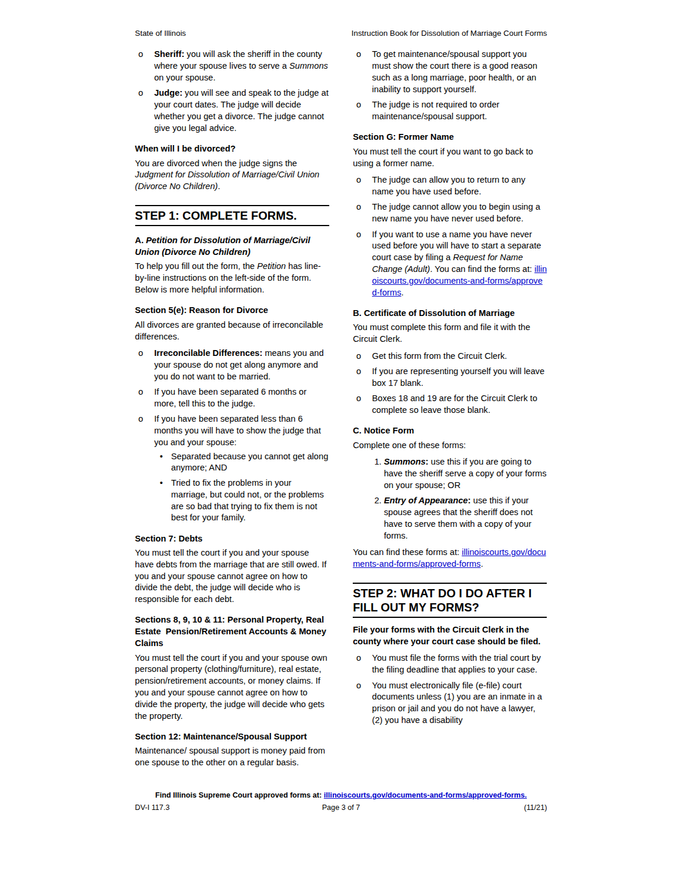State of Illinois
Instruction Book for Dissolution of Marriage Court Forms
Sheriff: you will ask the sheriff in the county where your spouse lives to serve a Summons on your spouse.
Judge: you will see and speak to the judge at your court dates. The judge will decide whether you get a divorce. The judge cannot give you legal advice.
When will I be divorced?
You are divorced when the judge signs the Judgment for Dissolution of Marriage/Civil Union (Divorce No Children).
STEP 1: COMPLETE FORMS.
A. Petition for Dissolution of Marriage/Civil Union (Divorce No Children)
To help you fill out the form, the Petition has line-by-line instructions on the left-side of the form. Below is more helpful information.
Section 5(e): Reason for Divorce
All divorces are granted because of irreconcilable differences.
Irreconcilable Differences: means you and your spouse do not get along anymore and you do not want to be married.
If you have been separated 6 months or more, tell this to the judge.
If you have been separated less than 6 months you will have to show the judge that you and your spouse:
Separated because you cannot get along anymore; AND
Tried to fix the problems in your marriage, but could not, or the problems are so bad that trying to fix them is not best for your family.
Section 7: Debts
You must tell the court if you and your spouse have debts from the marriage that are still owed. If you and your spouse cannot agree on how to divide the debt, the judge will decide who is responsible for each debt.
Sections 8, 9, 10 & 11: Personal Property, Real Estate Pension/Retirement Accounts & Money Claims
You must tell the court if you and your spouse own personal property (clothing/furniture), real estate, pension/retirement accounts, or money claims. If you and your spouse cannot agree on how to divide the property, the judge will decide who gets the property.
Section 12: Maintenance/Spousal Support
Maintenance/ spousal support is money paid from one spouse to the other on a regular basis.
To get maintenance/spousal support you must show the court there is a good reason such as a long marriage, poor health, or an inability to support yourself.
The judge is not required to order maintenance/spousal support.
Section G: Former Name
You must tell the court if you want to go back to using a former name.
The judge can allow you to return to any name you have used before.
The judge cannot allow you to begin using a new name you have never used before.
If you want to use a name you have never used before you will have to start a separate court case by filing a Request for Name Change (Adult). You can find the forms at: illinoiscourts.gov/documents-and-forms/approved-forms.
B. Certificate of Dissolution of Marriage
You must complete this form and file it with the Circuit Clerk.
Get this form from the Circuit Clerk.
If you are representing yourself you will leave box 17 blank.
Boxes 18 and 19 are for the Circuit Clerk to complete so leave those blank.
C. Notice Form
Complete one of these forms:
Summons: use this if you are going to have the sheriff serve a copy of your forms on your spouse; OR
Entry of Appearance: use this if your spouse agrees that the sheriff does not have to serve them with a copy of your forms.
You can find these forms at: illinoiscourts.gov/documents-and-forms/approved-forms.
STEP 2: WHAT DO I DO AFTER I FILL OUT MY FORMS?
File your forms with the Circuit Clerk in the county where your court case should be filed.
You must file the forms with the trial court by the filing deadline that applies to your case.
You must electronically file (e-file) court documents unless (1) you are an inmate in a prison or jail and you do not have a lawyer, (2) you have a disability
Find Illinois Supreme Court approved forms at: illinoiscourts.gov/documents-and-forms/approved-forms.
DV-I 117.3
Page 3 of 7
(11/21)